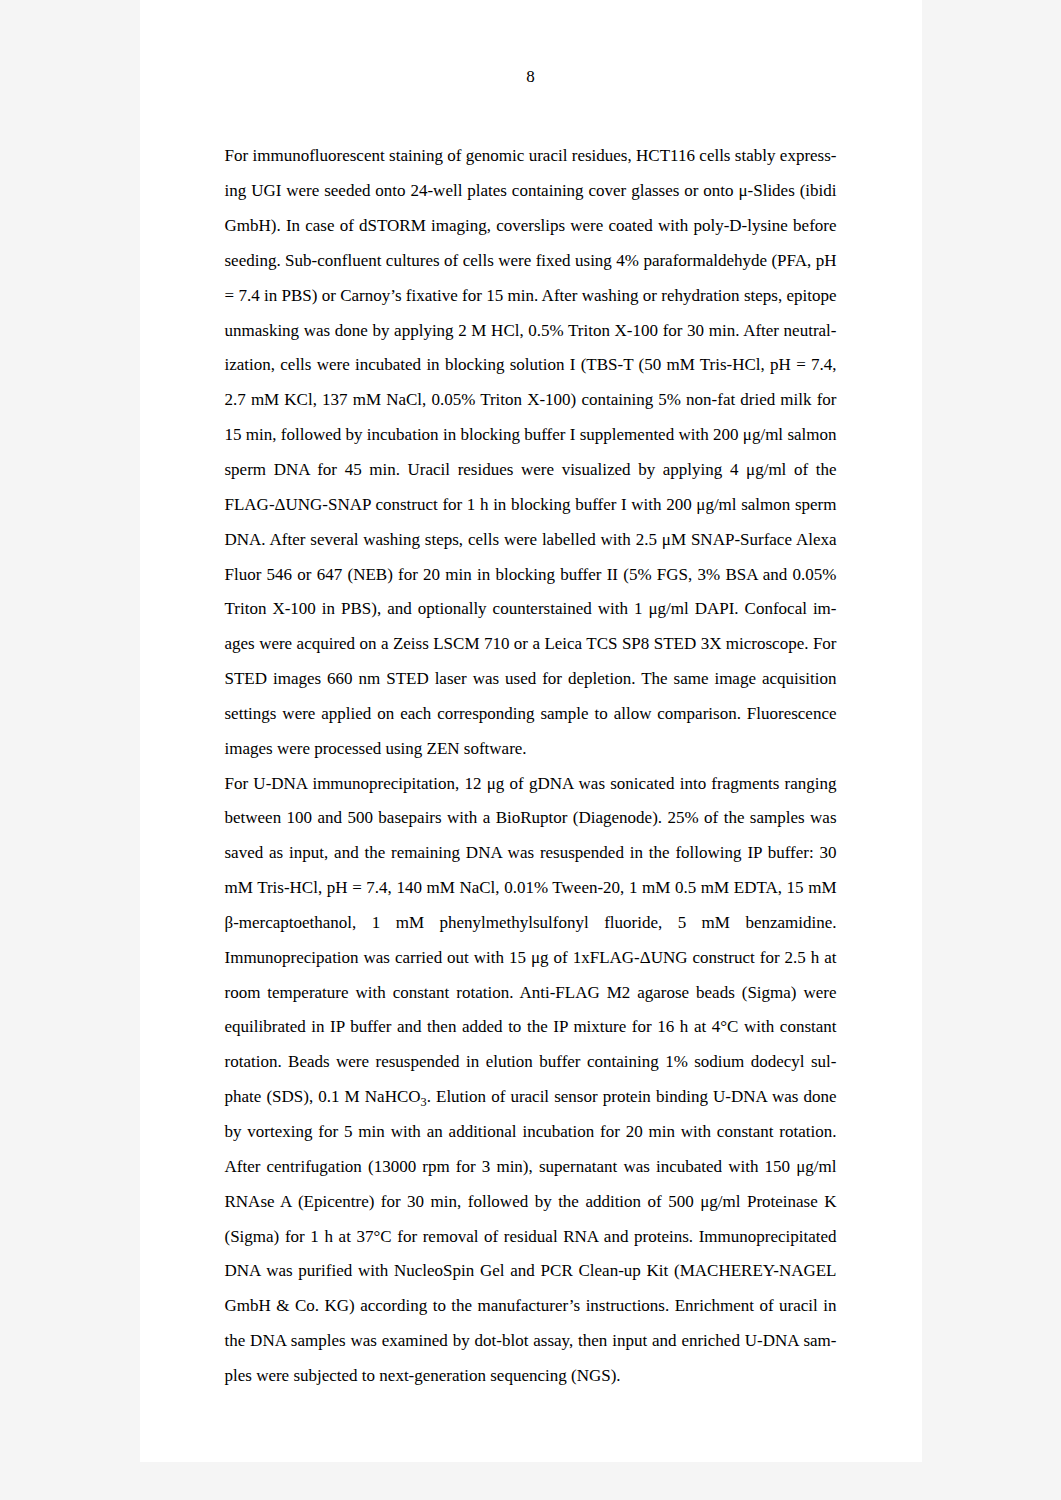8
For immunofluorescent staining of genomic uracil residues, HCT116 cells stably expressing UGI were seeded onto 24-well plates containing cover glasses or onto μ-Slides (ibidi GmbH). In case of dSTORM imaging, coverslips were coated with poly-D-lysine before seeding. Sub-confluent cultures of cells were fixed using 4% paraformaldehyde (PFA, pH = 7.4 in PBS) or Carnoy’s fixative for 15 min. After washing or rehydration steps, epitope unmasking was done by applying 2 M HCl, 0.5% Triton X-100 for 30 min. After neutralization, cells were incubated in blocking solution I (TBS-T (50 mM Tris-HCl, pH = 7.4, 2.7 mM KCl, 137 mM NaCl, 0.05% Triton X-100) containing 5% non-fat dried milk for 15 min, followed by incubation in blocking buffer I supplemented with 200 μg/ml salmon sperm DNA for 45 min. Uracil residues were visualized by applying 4 μg/ml of the FLAG-ΔUNG-SNAP construct for 1 h in blocking buffer I with 200 μg/ml salmon sperm DNA. After several washing steps, cells were labelled with 2.5 μM SNAP-Surface Alexa Fluor 546 or 647 (NEB) for 20 min in blocking buffer II (5% FGS, 3% BSA and 0.05% Triton X-100 in PBS), and optionally counterstained with 1 μg/ml DAPI. Confocal images were acquired on a Zeiss LSCM 710 or a Leica TCS SP8 STED 3X microscope. For STED images 660 nm STED laser was used for depletion. The same image acquisition settings were applied on each corresponding sample to allow comparison. Fluorescence images were processed using ZEN software.
For U-DNA immunoprecipitation, 12 μg of gDNA was sonicated into fragments ranging between 100 and 500 basepairs with a BioRuptor (Diagenode). 25% of the samples was saved as input, and the remaining DNA was resuspended in the following IP buffer: 30 mM Tris-HCl, pH = 7.4, 140 mM NaCl, 0.01% Tween-20, 1 mM 0.5 mM EDTA, 15 mM β-mercaptoethanol, 1 mM phenylmethylsulfonyl fluoride, 5 mM benzamidine. Immunoprecipation was carried out with 15 μg of 1xFLAG-ΔUNG construct for 2.5 h at room temperature with constant rotation. Anti-FLAG M2 agarose beads (Sigma) were equilibrated in IP buffer and then added to the IP mixture for 16 h at 4°C with constant rotation. Beads were resuspended in elution buffer containing 1% sodium dodecyl sulphate (SDS), 0.1 M NaHCO3. Elution of uracil sensor protein binding U-DNA was done by vortexing for 5 min with an additional incubation for 20 min with constant rotation. After centrifugation (13000 rpm for 3 min), supernatant was incubated with 150 μg/ml RNAse A (Epicentre) for 30 min, followed by the addition of 500 μg/ml Proteinase K (Sigma) for 1 h at 37°C for removal of residual RNA and proteins. Immunoprecipitated DNA was purified with NucleoSpin Gel and PCR Clean-up Kit (MACHEREY-NAGEL GmbH & Co. KG) according to the manufacturer’s instructions. Enrichment of uracil in the DNA samples was examined by dot-blot assay, then input and enriched U-DNA samples were subjected to next-generation sequencing (NGS).